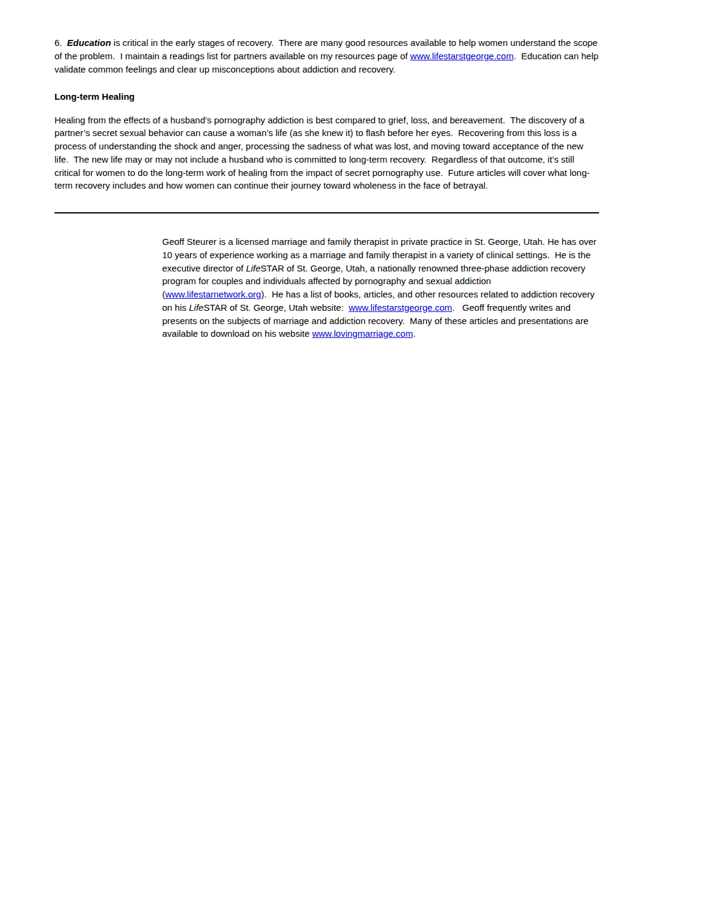6. Education is critical in the early stages of recovery. There are many good resources available to help women understand the scope of the problem. I maintain a readings list for partners available on my resources page of www.lifestarstgeorge.com. Education can help validate common feelings and clear up misconceptions about addiction and recovery.
Long-term Healing
Healing from the effects of a husband’s pornography addiction is best compared to grief, loss, and bereavement. The discovery of a partner’s secret sexual behavior can cause a woman’s life (as she knew it) to flash before her eyes. Recovering from this loss is a process of understanding the shock and anger, processing the sadness of what was lost, and moving toward acceptance of the new life. The new life may or may not include a husband who is committed to long-term recovery. Regardless of that outcome, it’s still critical for women to do the long-term work of healing from the impact of secret pornography use. Future articles will cover what long-term recovery includes and how women can continue their journey toward wholeness in the face of betrayal.
Geoff Steurer is a licensed marriage and family therapist in private practice in St. George, Utah. He has over 10 years of experience working as a marriage and family therapist in a variety of clinical settings. He is the executive director of Life STAR of St. George, Utah, a nationally renowned three-phase addiction recovery program for couples and individuals affected by pornography and sexual addiction (www.lifestarnetwork.org). He has a list of books, articles, and other resources related to addiction recovery on his Life STAR of St. George, Utah website: www.lifestarstgeorge.com. Geoff frequently writes and presents on the subjects of marriage and addiction recovery. Many of these articles and presentations are available to download on his website www.lovingmarriage.com.